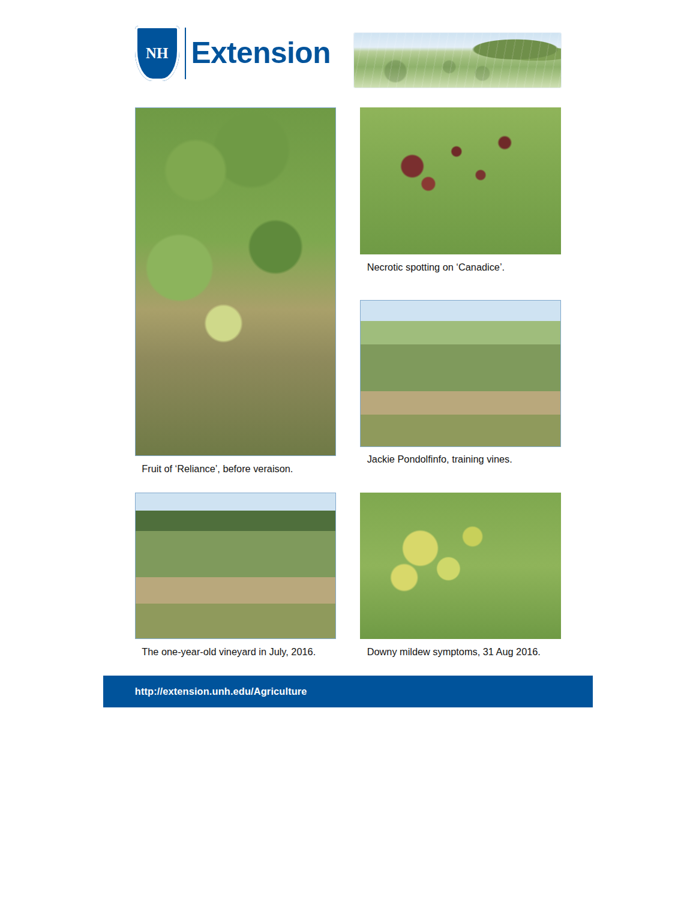NH ®
Extension
Fruit of ‘Reliance’, before veraison.
Necrotic spotting on ‘Canadice’.
Jackie Pondolfinfo, training vines.
The one-year-old vineyard in July, 2016.
Downy mildew symptoms, 31 Aug 2016.
http://extension.unh.edu/Agriculture